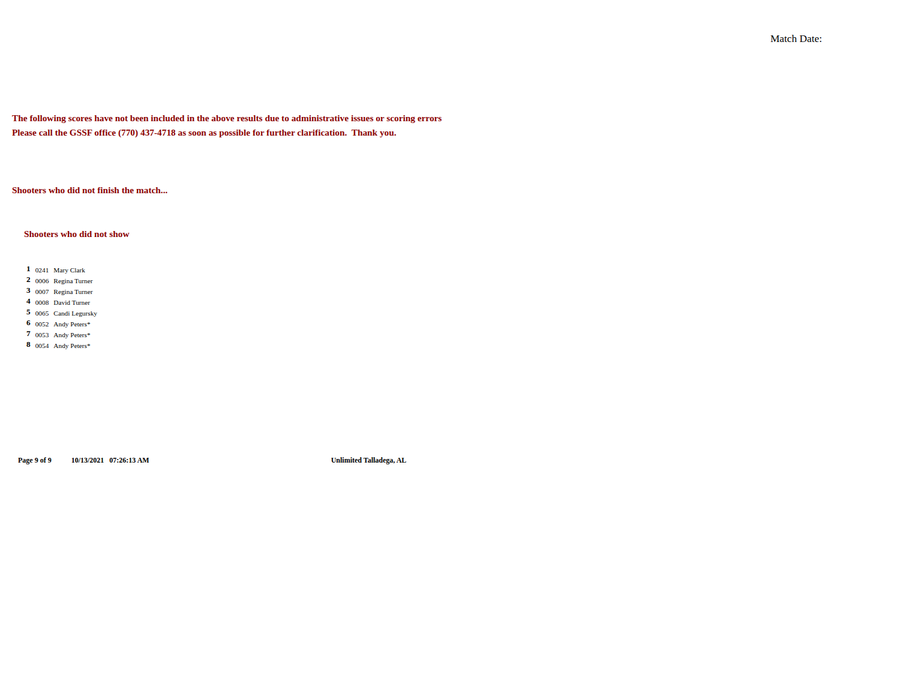Match Date:
The following scores have not been included in the above results due to administrative issues or scoring errors
Please call the GSSF office (770) 437-4718 as soon as possible for further clarification. Thank you.
Shooters who did not finish the match...
Shooters who did not show
| 1 | 0241 | Mary Clark |
| 2 | 0006 | Regina Turner |
| 3 | 0007 | Regina Turner |
| 4 | 0008 | David Turner |
| 5 | 0065 | Candi Legursky |
| 6 | 0052 | Andy Peters* |
| 7 | 0053 | Andy Peters* |
| 8 | 0054 | Andy Peters* |
Page 9 of 9 10/13/2021 07:26:13 AM Unlimited Talladega, AL